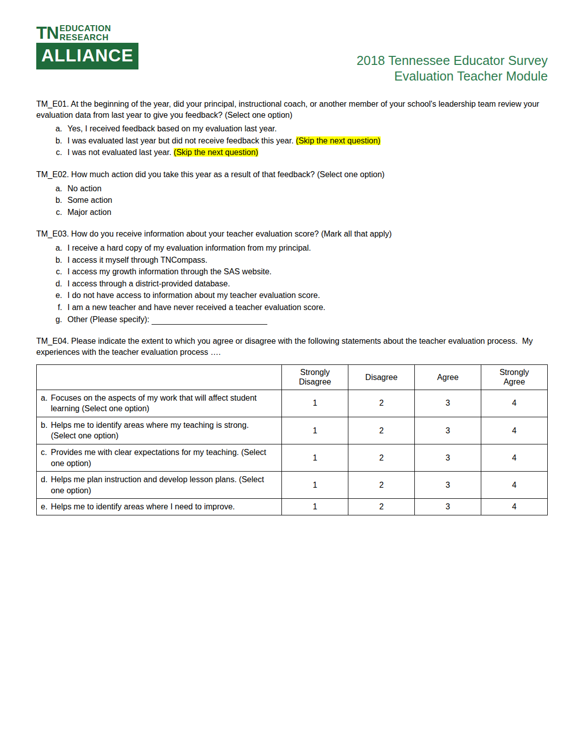TN EDUCATION
RESEARCH
ALLIANCE
2018 Tennessee Educator Survey
Evaluation Teacher Module
TM_E01. At the beginning of the year, did your principal, instructional coach, or another member of your school's leadership team review your evaluation data from last year to give you feedback? (Select one option)
Yes, I received feedback based on my evaluation last year.
I was evaluated last year but did not receive feedback this year. (Skip the next question)
I was not evaluated last year. (Skip the next question)
TM_E02. How much action did you take this year as a result of that feedback? (Select one option)
No action
Some action
Major action
TM_E03. How do you receive information about your teacher evaluation score? (Mark all that apply)
I receive a hard copy of my evaluation information from my principal.
I access it myself through TNCompass.
I access my growth information through the SAS website.
I access through a district-provided database.
I do not have access to information about my teacher evaluation score.
I am a new teacher and have never received a teacher evaluation score.
Other (Please specify):
TM_E04. Please indicate the extent to which you agree or disagree with the following statements about the teacher evaluation process. My experiences with the teacher evaluation process ….
| | Strongly Disagree | Disagree | Agree | Strongly Agree |
| --- | --- | --- | --- | --- |
| a. Focuses on the aspects of my work that will affect student learning (Select one option) | 1 | 2 | 3 | 4 |
| b. Helps me to identify areas where my teaching is strong. (Select one option) | 1 | 2 | 3 | 4 |
| c. Provides me with clear expectations for my teaching. (Select one option) | 1 | 2 | 3 | 4 |
| d. Helps me plan instruction and develop lesson plans. (Select one option) | 1 | 2 | 3 | 4 |
| e. Helps me to identify areas where I need to improve. | 1 | 2 | 3 | 4 |